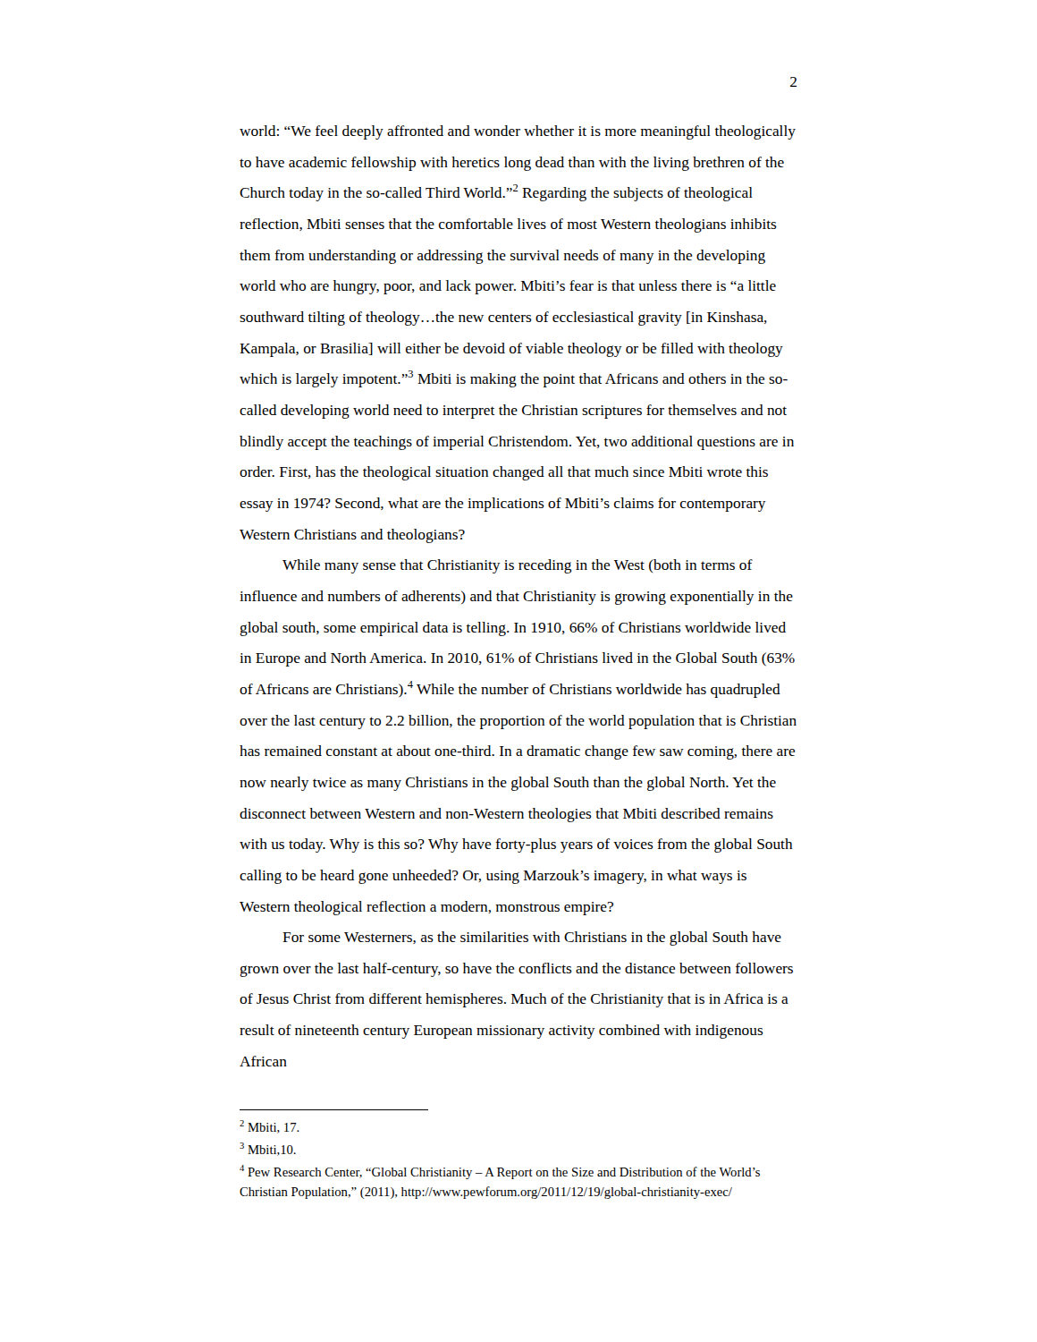2
world: “We feel deeply affronted and wonder whether it is more meaningful theologically to have academic fellowship with heretics long dead than with the living brethren of the Church today in the so-called Third World.”2 Regarding the subjects of theological reflection, Mbiti senses that the comfortable lives of most Western theologians inhibits them from understanding or addressing the survival needs of many in the developing world who are hungry, poor, and lack power. Mbiti’s fear is that unless there is “a little southward tilting of theology…the new centers of ecclesiastical gravity [in Kinshasa, Kampala, or Brasilia] will either be devoid of viable theology or be filled with theology which is largely impotent.”3 Mbiti is making the point that Africans and others in the so-called developing world need to interpret the Christian scriptures for themselves and not blindly accept the teachings of imperial Christendom. Yet, two additional questions are in order. First, has the theological situation changed all that much since Mbiti wrote this essay in 1974? Second, what are the implications of Mbiti’s claims for contemporary Western Christians and theologians?
While many sense that Christianity is receding in the West (both in terms of influence and numbers of adherents) and that Christianity is growing exponentially in the global south, some empirical data is telling. In 1910, 66% of Christians worldwide lived in Europe and North America. In 2010, 61% of Christians lived in the Global South (63% of Africans are Christians).4 While the number of Christians worldwide has quadrupled over the last century to 2.2 billion, the proportion of the world population that is Christian has remained constant at about one-third. In a dramatic change few saw coming, there are now nearly twice as many Christians in the global South than the global North. Yet the disconnect between Western and non-Western theologies that Mbiti described remains with us today. Why is this so? Why have forty-plus years of voices from the global South calling to be heard gone unheeded? Or, using Marzouk’s imagery, in what ways is Western theological reflection a modern, monstrous empire?
For some Westerners, as the similarities with Christians in the global South have grown over the last half-century, so have the conflicts and the distance between followers of Jesus Christ from different hemispheres. Much of the Christianity that is in Africa is a result of nineteenth century European missionary activity combined with indigenous African
2 Mbiti, 17.
3 Mbiti,10.
4 Pew Research Center, “Global Christianity – A Report on the Size and Distribution of the World’s Christian Population,” (2011), http://www.pewforum.org/2011/12/19/global-christianity-exec/